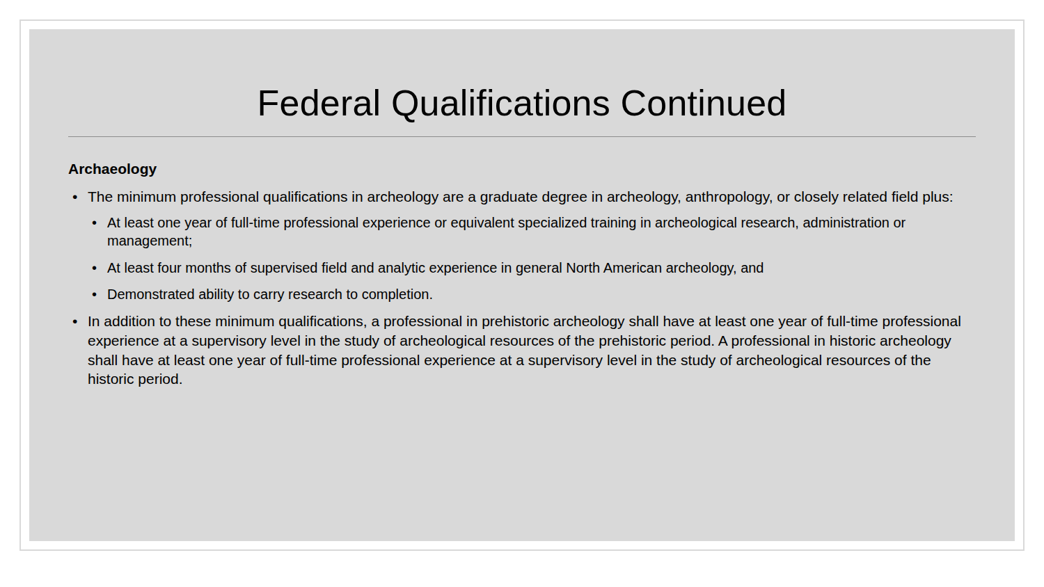Federal Qualifications Continued
Archaeology
The minimum professional qualifications in archeology are a graduate degree in archeology, anthropology, or closely related field plus:
At least one year of full-time professional experience or equivalent specialized training in archeological research, administration or management;
At least four months of supervised field and analytic experience in general North American archeology, and
Demonstrated ability to carry research to completion.
In addition to these minimum qualifications, a professional in prehistoric archeology shall have at least one year of full-time professional experience at a supervisory level in the study of archeological resources of the prehistoric period. A professional in historic archeology shall have at least one year of full-time professional experience at a supervisory level in the study of archeological resources of the historic period.